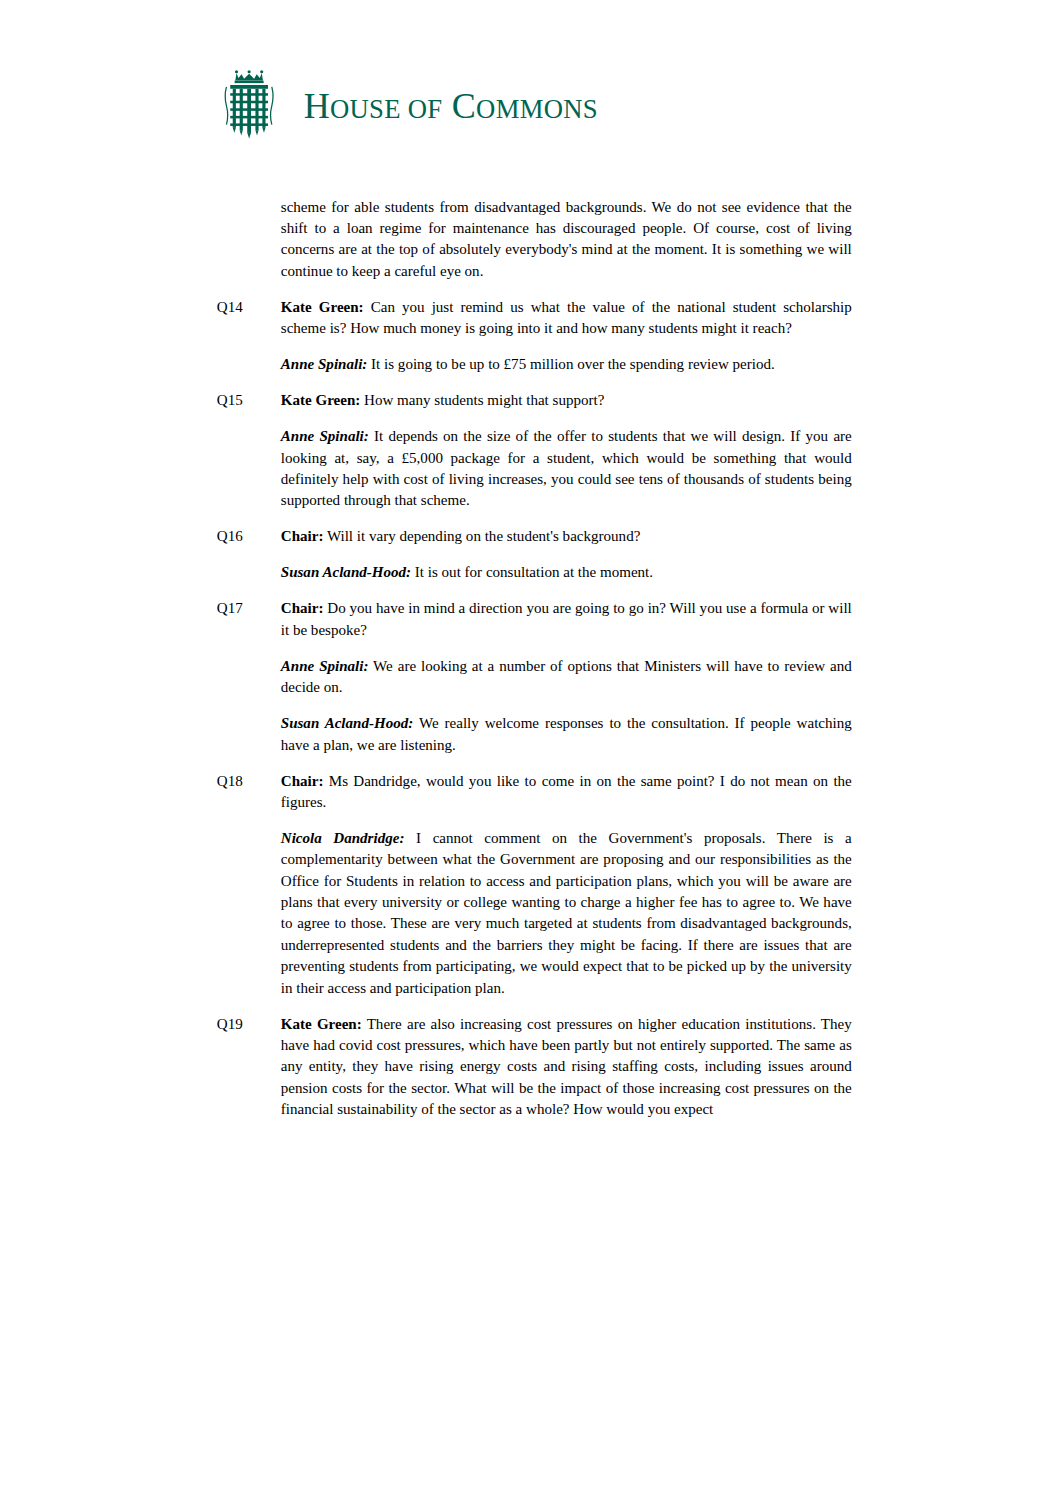HOUSE OF COMMONS
scheme for able students from disadvantaged backgrounds. We do not see evidence that the shift to a loan regime for maintenance has discouraged people. Of course, cost of living concerns are at the top of absolutely everybody's mind at the moment. It is something we will continue to keep a careful eye on.
Q14
Kate Green: Can you just remind us what the value of the national student scholarship scheme is? How much money is going into it and how many students might it reach?
Anne Spinali: It is going to be up to £75 million over the spending review period.
Q15
Kate Green: How many students might that support?
Anne Spinali: It depends on the size of the offer to students that we will design. If you are looking at, say, a £5,000 package for a student, which would be something that would definitely help with cost of living increases, you could see tens of thousands of students being supported through that scheme.
Q16
Chair: Will it vary depending on the student's background?
Susan Acland-Hood: It is out for consultation at the moment.
Q17
Chair: Do you have in mind a direction you are going to go in? Will you use a formula or will it be bespoke?
Anne Spinali: We are looking at a number of options that Ministers will have to review and decide on.
Susan Acland-Hood: We really welcome responses to the consultation. If people watching have a plan, we are listening.
Q18
Chair: Ms Dandridge, would you like to come in on the same point? I do not mean on the figures.
Nicola Dandridge: I cannot comment on the Government's proposals. There is a complementarity between what the Government are proposing and our responsibilities as the Office for Students in relation to access and participation plans, which you will be aware are plans that every university or college wanting to charge a higher fee has to agree to. We have to agree to those. These are very much targeted at students from disadvantaged backgrounds, underrepresented students and the barriers they might be facing. If there are issues that are preventing students from participating, we would expect that to be picked up by the university in their access and participation plan.
Q19
Kate Green: There are also increasing cost pressures on higher education institutions. They have had covid cost pressures, which have been partly but not entirely supported. The same as any entity, they have rising energy costs and rising staffing costs, including issues around pension costs for the sector. What will be the impact of those increasing cost pressures on the financial sustainability of the sector as a whole? How would you expect